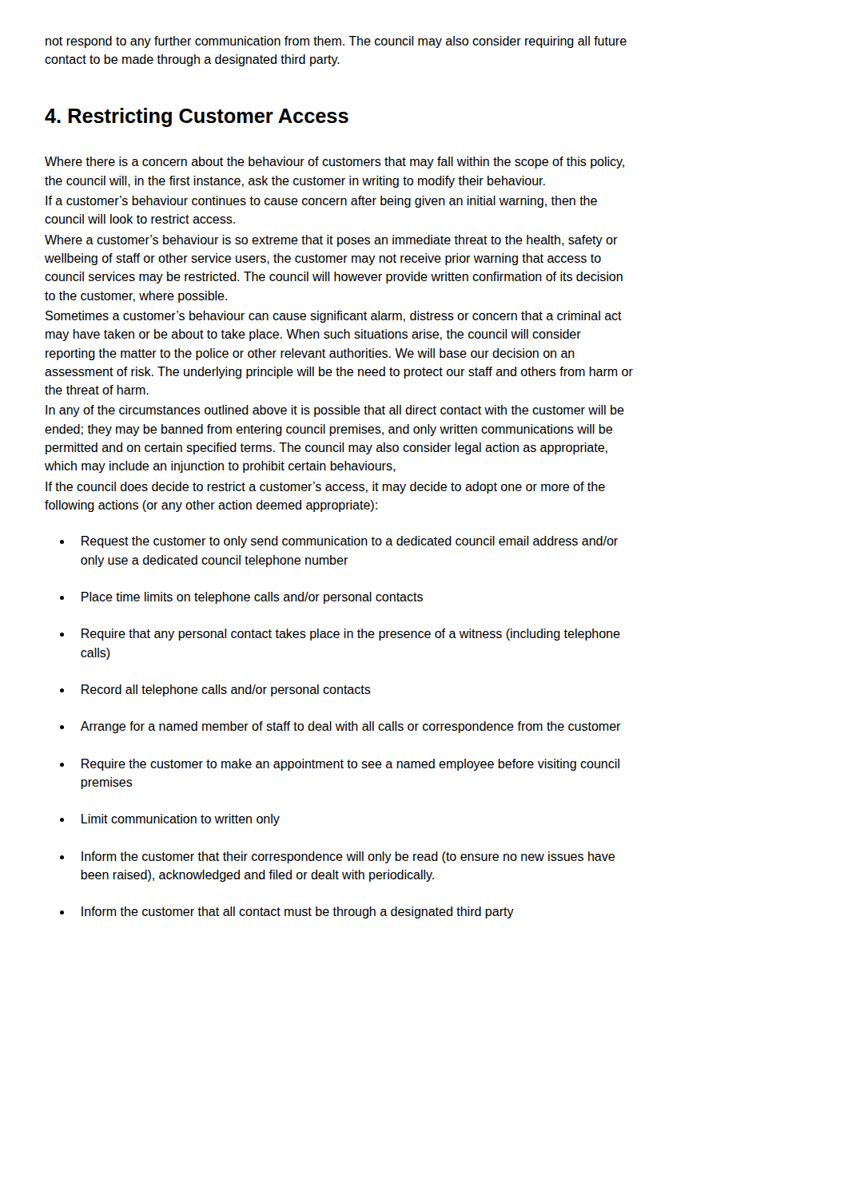not respond to any further communication from them. The council may also consider requiring all future contact to be made through a designated third party.
4. Restricting Customer Access
Where there is a concern about the behaviour of customers that may fall within the scope of this policy, the council will, in the first instance, ask the customer in writing to modify their behaviour.
If a customer’s behaviour continues to cause concern after being given an initial warning, then the council will look to restrict access.
Where a customer’s behaviour is so extreme that it poses an immediate threat to the health, safety or wellbeing of staff or other service users, the customer may not receive prior warning that access to council services may be restricted. The council will however provide written confirmation of its decision to the customer, where possible.
Sometimes a customer’s behaviour can cause significant alarm, distress or concern that a criminal act may have taken or be about to take place. When such situations arise, the council will consider reporting the matter to the police or other relevant authorities. We will base our decision on an assessment of risk. The underlying principle will be the need to protect our staff and others from harm or the threat of harm.
In any of the circumstances outlined above it is possible that all direct contact with the customer will be ended; they may be banned from entering council premises, and only written communications will be permitted and on certain specified terms. The council may also consider legal action as appropriate, which may include an injunction to prohibit certain behaviours,
If the council does decide to restrict a customer’s access, it may decide to adopt one or more of the following actions (or any other action deemed appropriate):
Request the customer to only send communication to a dedicated council email address and/or only use a dedicated council telephone number
Place time limits on telephone calls and/or personal contacts
Require that any personal contact takes place in the presence of a witness (including telephone calls)
Record all telephone calls and/or personal contacts
Arrange for a named member of staff to deal with all calls or correspondence from the customer
Require the customer to make an appointment to see a named employee before visiting council premises
Limit communication to written only
Inform the customer that their correspondence will only be read (to ensure no new issues have been raised), acknowledged and filed or dealt with periodically.
Inform the customer that all contact must be through a designated third party